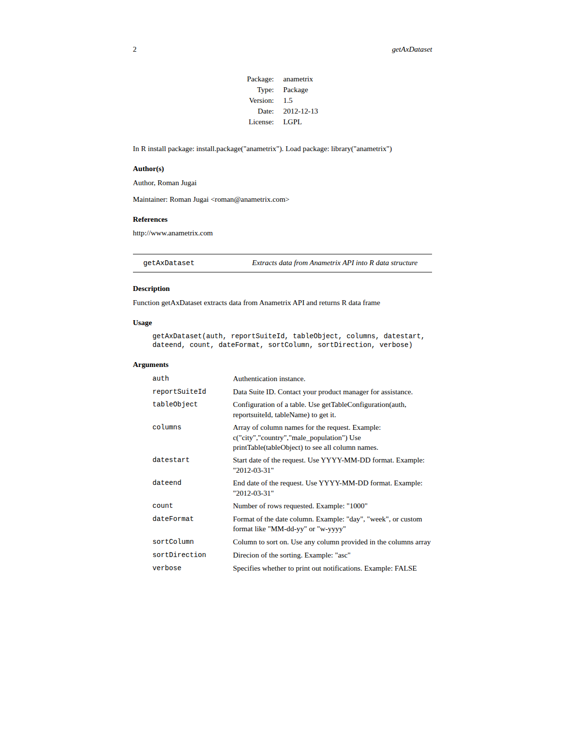2 getAxDataset
| Package: | anametrix |
| Type: | Package |
| Version: | 1.5 |
| Date: | 2012-12-13 |
| License: | LGPL |
In R install package: install.package("anametrix"). Load package: library("anametrix")
Author(s)
Author, Roman Jugai
Maintainer: Roman Jugai <roman@anametrix.com>
References
http://www.anametrix.com
getAxDataset Extracts data from Anametrix API into R data structure
Description
Function getAxDataset extracts data from Anametrix API and returns R data frame
Usage
getAxDataset(auth, reportSuiteId, tableObject, columns, datestart,
dateend, count, dateFormat, sortColumn, sortDirection, verbose)
Arguments
auth
Authentication instance.
reportSuiteId
Data Suite ID. Contact your product manager for assistance.
tableObject
Configuration of a table. Use getTableConfiguration(auth, reportsuiteId, tableName) to get it.
columns
Array of column names for the request. Example: c("city","country","male_population") Use printTable(tableObject) to see all column names.
datestart
Start date of the request. Use YYYY-MM-DD format. Example: "2012-03-31"
dateend
End date of the request. Use YYYY-MM-DD format. Example: "2012-03-31"
count
Number of rows requested. Example: "1000"
dateFormat
Format of the date column. Example: "day", "week", or custom format like "MM-dd-yy" or "w-yyyy"
sortColumn
Column to sort on. Use any column provided in the columns array
sortDirection
Direcion of the sorting. Example: "asc"
verbose
Specifies whether to print out notifications. Example: FALSE